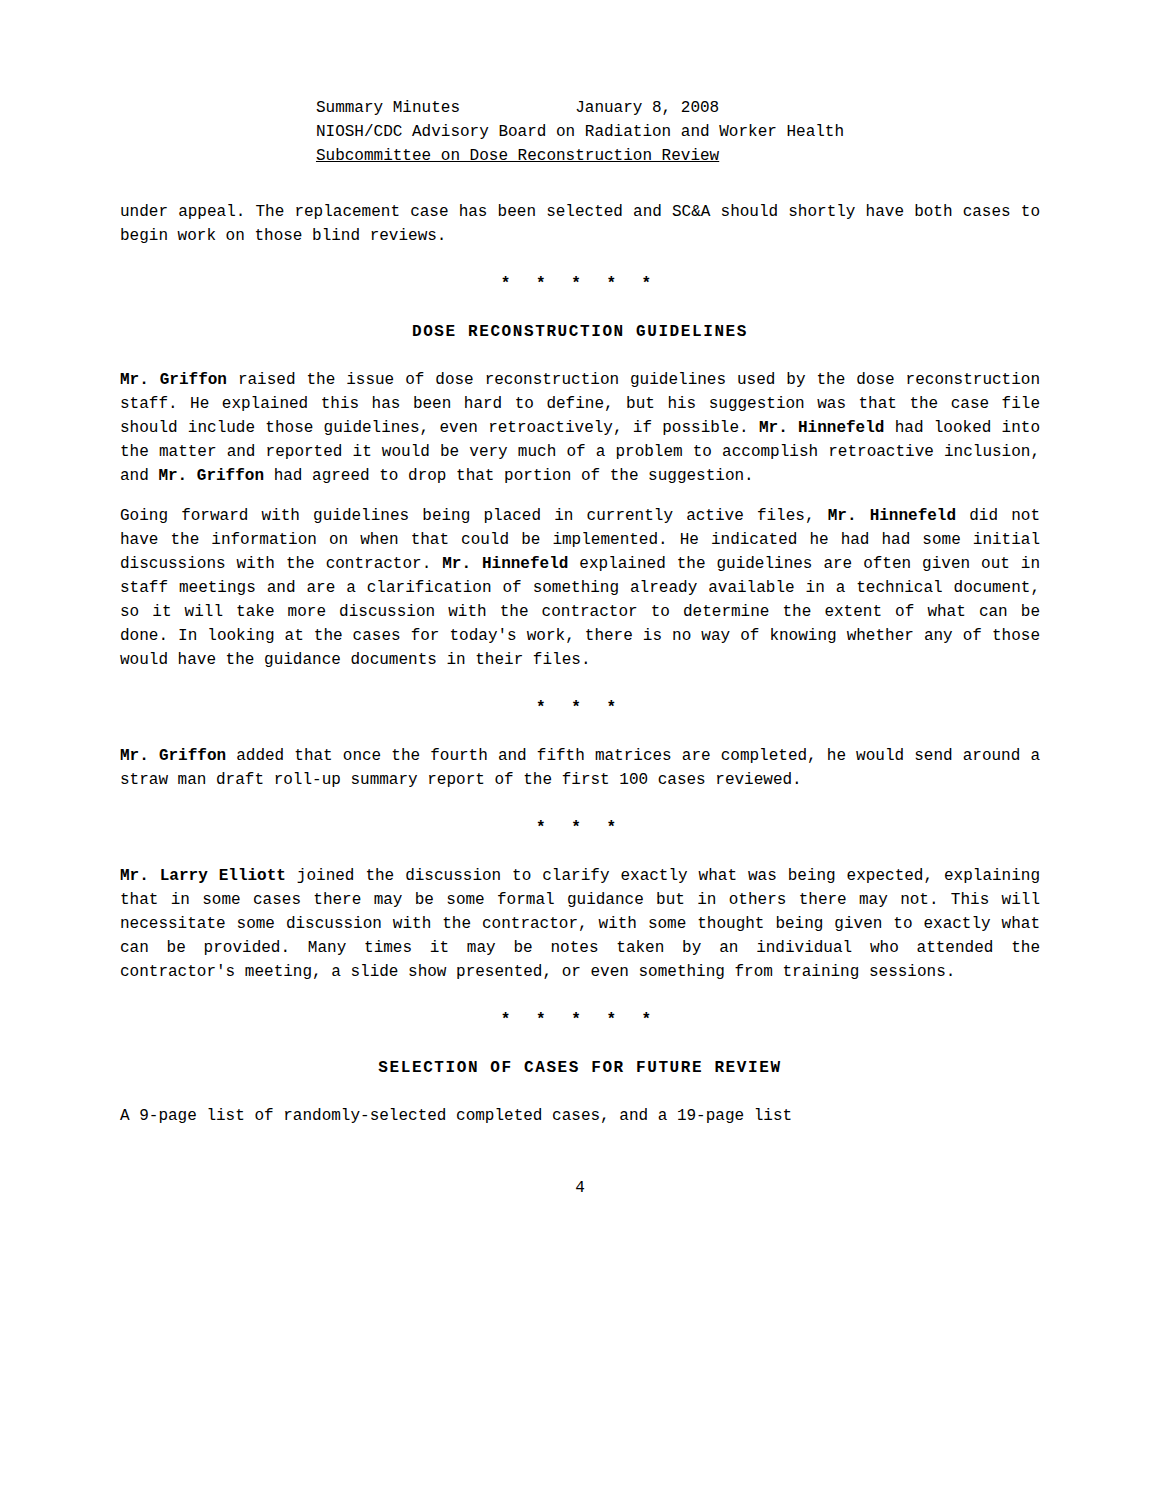Summary Minutes January 8, 2008 NIOSH/CDC Advisory Board on Radiation and Worker Health Subcommittee on Dose Reconstruction Review
under appeal. The replacement case has been selected and SC&A should shortly have both cases to begin work on those blind reviews.
* * * * *
DOSE RECONSTRUCTION GUIDELINES
Mr. Griffon raised the issue of dose reconstruction guidelines used by the dose reconstruction staff. He explained this has been hard to define, but his suggestion was that the case file should include those guidelines, even retroactively, if possible. Mr. Hinnefeld had looked into the matter and reported it would be very much of a problem to accomplish retroactive inclusion, and Mr. Griffon had agreed to drop that portion of the suggestion.
Going forward with guidelines being placed in currently active files, Mr. Hinnefeld did not have the information on when that could be implemented. He indicated he had had some initial discussions with the contractor. Mr. Hinnefeld explained the guidelines are often given out in staff meetings and are a clarification of something already available in a technical document, so it will take more discussion with the contractor to determine the extent of what can be done. In looking at the cases for today's work, there is no way of knowing whether any of those would have the guidance documents in their files.
* * *
Mr. Griffon added that once the fourth and fifth matrices are completed, he would send around a straw man draft roll-up summary report of the first 100 cases reviewed.
* * *
Mr. Larry Elliott joined the discussion to clarify exactly what was being expected, explaining that in some cases there may be some formal guidance but in others there may not. This will necessitate some discussion with the contractor, with some thought being given to exactly what can be provided. Many times it may be notes taken by an individual who attended the contractor's meeting, a slide show presented, or even something from training sessions.
* * * * *
SELECTION OF CASES FOR FUTURE REVIEW
A 9-page list of randomly-selected completed cases, and a 19-page list
4